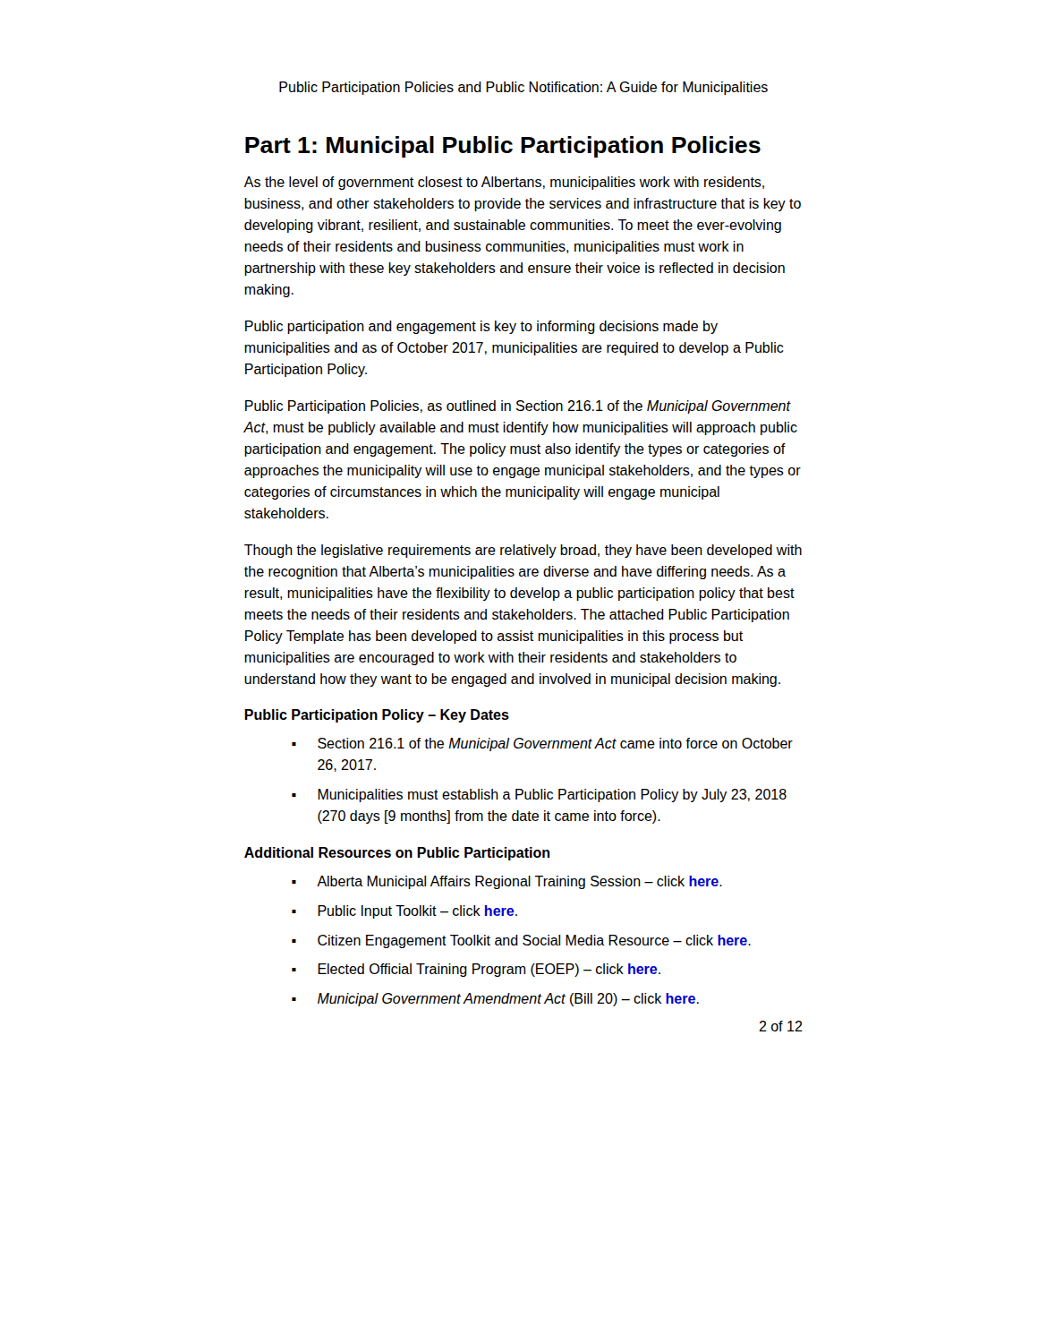Public Participation Policies and Public Notification: A Guide for Municipalities
Part 1: Municipal Public Participation Policies
As the level of government closest to Albertans, municipalities work with residents, business, and other stakeholders to provide the services and infrastructure that is key to developing vibrant, resilient, and sustainable communities. To meet the ever-evolving needs of their residents and business communities, municipalities must work in partnership with these key stakeholders and ensure their voice is reflected in decision making.
Public participation and engagement is key to informing decisions made by municipalities and as of October 2017, municipalities are required to develop a Public Participation Policy.
Public Participation Policies, as outlined in Section 216.1 of the Municipal Government Act, must be publicly available and must identify how municipalities will approach public participation and engagement. The policy must also identify the types or categories of approaches the municipality will use to engage municipal stakeholders, and the types or categories of circumstances in which the municipality will engage municipal stakeholders.
Though the legislative requirements are relatively broad, they have been developed with the recognition that Alberta’s municipalities are diverse and have differing needs. As a result, municipalities have the flexibility to develop a public participation policy that best meets the needs of their residents and stakeholders. The attached Public Participation Policy Template has been developed to assist municipalities in this process but municipalities are encouraged to work with their residents and stakeholders to understand how they want to be engaged and involved in municipal decision making.
Public Participation Policy – Key Dates
Section 216.1 of the Municipal Government Act came into force on October 26, 2017.
Municipalities must establish a Public Participation Policy by July 23, 2018 (270 days [9 months] from the date it came into force).
Additional Resources on Public Participation
Alberta Municipal Affairs Regional Training Session – click here.
Public Input Toolkit – click here.
Citizen Engagement Toolkit and Social Media Resource – click here.
Elected Official Training Program (EOEP) – click here.
Municipal Government Amendment Act (Bill 20) – click here.
2 of 12